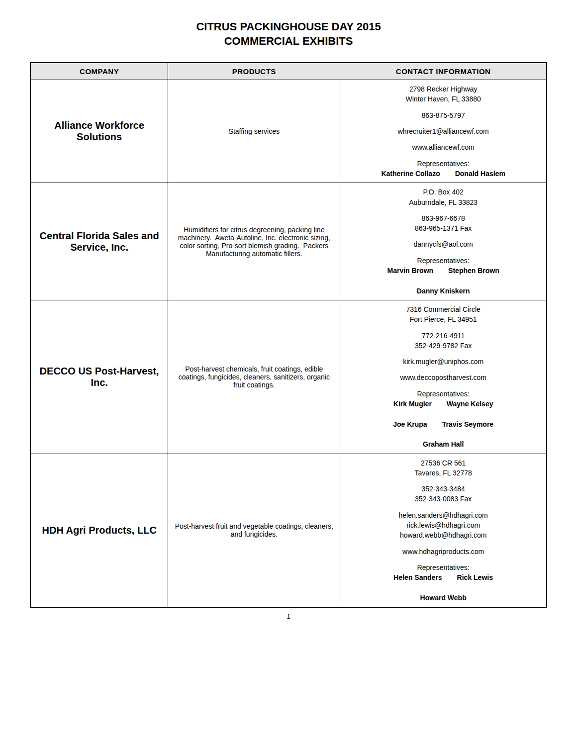CITRUS PACKINGHOUSE DAY 2015
COMMERCIAL EXHIBITS
| COMPANY | PRODUCTS | CONTACT INFORMATION |
| --- | --- | --- |
| Alliance Workforce Solutions | Staffing services | 2798 Recker Highway Winter Haven, FL 33880 863-875-5797 whrecruiter1@alliancewf.com www.alliancewf.com Representatives: Katherine Collazo Donald Haslem |
| Central Florida Sales and Service, Inc. | Humidifiers for citrus degreening, packing line machinery. Aweta-Autoline, Inc. electronic sizing, color sorting, Pro-sort blemish grading. Packers Manufacturing automatic fillers. | P.O. Box 402 Auburndale, FL 33823 863-967-6678 863-965-1371 Fax dannycfs@aol.com Representatives: Marvin Brown Stephen Brown Danny Kniskern |
| DECCO US Post-Harvest, Inc. | Post-harvest chemicals, fruit coatings, edible coatings, fungicides, cleaners, sanitizers, organic fruit coatings. | 7316 Commercial Circle Fort Pierce, FL 34951 772-216-4911 352-429-9782 Fax kirk.mugler@uniphos.com www.deccopostharvest.com Representatives: Kirk Mugler Wayne Kelsey Joe Krupa Travis Seymore Graham Hall |
| HDH Agri Products, LLC | Post-harvest fruit and vegetable coatings, cleaners, and fungicides. | 27536 CR 561 Tavares, FL 32778 352-343-3484 352-343-0083 Fax helen.sanders@hdhagri.com rick.lewis@hdhagri.com howard.webb@hdhagri.com www.hdhagriproducts.com Representatives: Helen Sanders Rick Lewis Howard Webb |
1